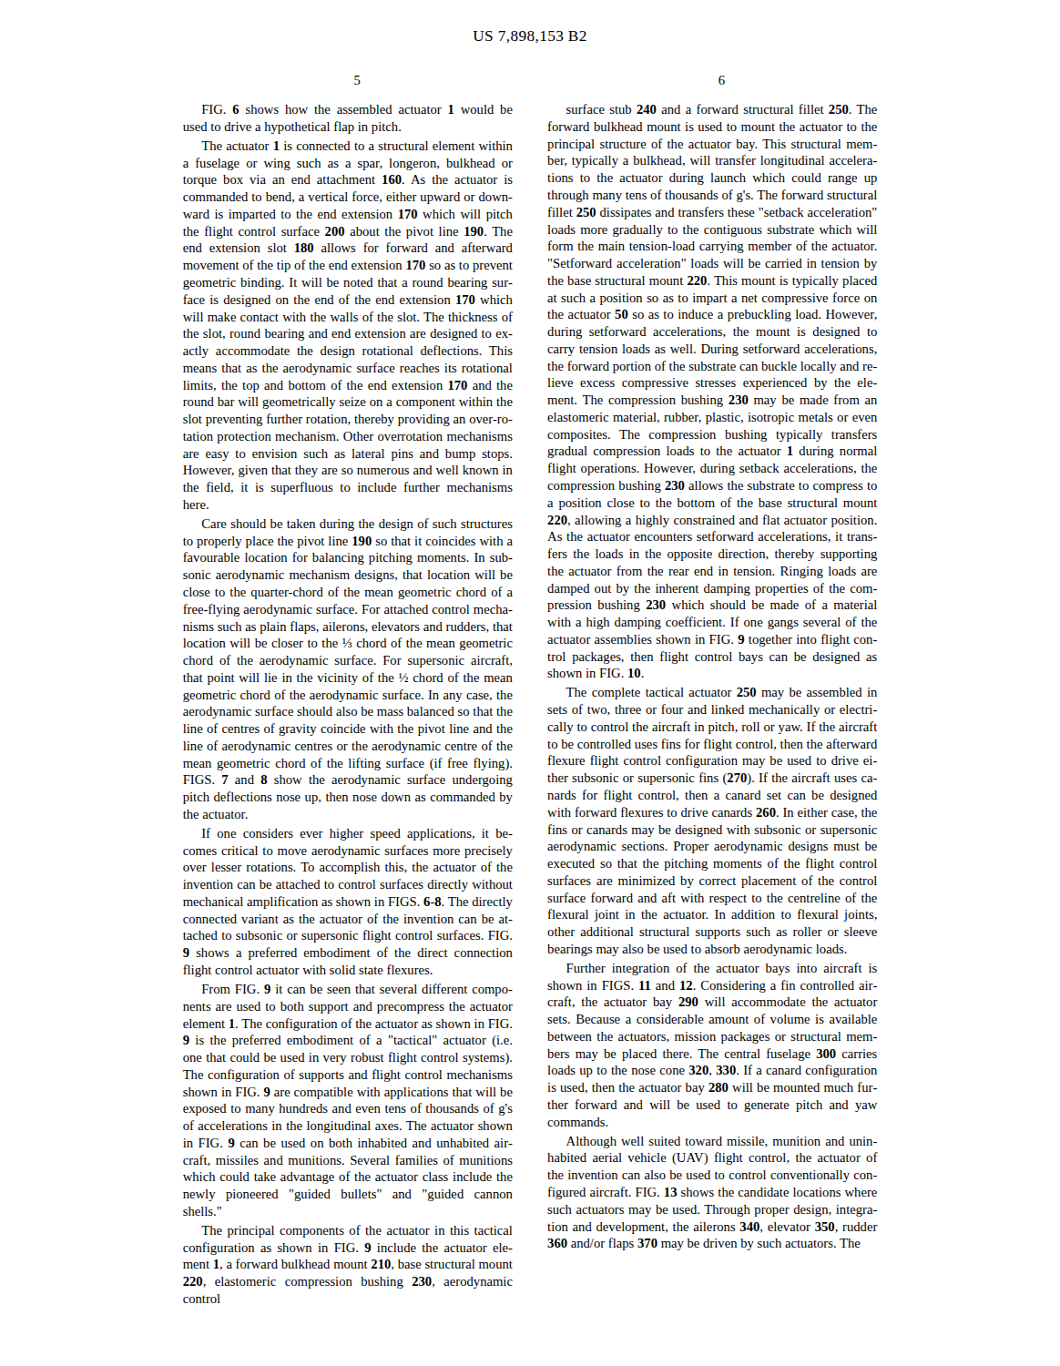US 7,898,153 B2
5
FIG. 6 shows how the assembled actuator 1 would be used to drive a hypothetical flap in pitch.
The actuator 1 is connected to a structural element within a fuselage or wing such as a spar, longeron, bulkhead or torque box via an end attachment 160. As the actuator is commanded to bend, a vertical force, either upward or down-ward is imparted to the end extension 170 which will pitch the flight control surface 200 about the pivot line 190. The end extension slot 180 allows for forward and afterward movement of the tip of the end extension 170 so as to prevent geometric binding. It will be noted that a round bearing surface is designed on the end of the end extension 170 which will make contact with the walls of the slot. The thickness of the slot, round bearing and end extension are designed to exactly accommodate the design rotational deflections. This means that as the aerodynamic surface reaches its rotational limits, the top and bottom of the end extension 170 and the round bar will geometrically seize on a component within the slot preventing further rotation, thereby providing an over-rotation protection mechanism. Other overrotation mechanisms are easy to envision such as lateral pins and bump stops. However, given that they are so numerous and well known in the field, it is superfluous to include further mechanisms here.
Care should be taken during the design of such structures to properly place the pivot line 190 so that it coincides with a favourable location for balancing pitching moments. In subsonic aerodynamic mechanism designs, that location will be close to the quarter-chord of the mean geometric chord of a free-flying aerodynamic surface. For attached control mechanisms such as plain flaps, ailerons, elevators and rudders, that location will be closer to the ⅓ chord of the mean geometric chord of the aerodynamic surface. For supersonic aircraft, that point will lie in the vicinity of the ½ chord of the mean geometric chord of the aerodynamic surface. In any case, the aerodynamic surface should also be mass balanced so that the line of centres of gravity coincide with the pivot line and the line of aerodynamic centres or the aerodynamic centre of the mean geometric chord of the lifting surface (if free flying). FIGS. 7 and 8 show the aerodynamic surface undergoing pitch deflections nose up, then nose down as commanded by the actuator.
If one considers ever higher speed applications, it becomes critical to move aerodynamic surfaces more precisely over lesser rotations. To accomplish this, the actuator of the invention can be attached to control surfaces directly without mechanical amplification as shown in FIGS. 6-8. The directly connected variant as the actuator of the invention can be attached to subsonic or supersonic flight control surfaces. FIG. 9 shows a preferred embodiment of the direct connection flight control actuator with solid state flexures.
From FIG. 9 it can be seen that several different components are used to both support and precompress the actuator element 1. The configuration of the actuator as shown in FIG. 9 is the preferred embodiment of a "tactical" actuator (i.e. one that could be used in very robust flight control systems). The configuration of supports and flight control mechanisms shown in FIG. 9 are compatible with applications that will be exposed to many hundreds and even tens of thousands of g's of accelerations in the longitudinal axes. The actuator shown in FIG. 9 can be used on both inhabited and unhabited aircraft, missiles and munitions. Several families of munitions which could take advantage of the actuator class include the newly pioneered "guided bullets" and "guided cannon shells."
The principal components of the actuator in this tactical configuration as shown in FIG. 9 include the actuator element 1, a forward bulkhead mount 210, base structural mount 220, elastomeric compression bushing 230, aerodynamic control
6
surface stub 240 and a forward structural fillet 250. The forward bulkhead mount is used to mount the actuator to the principal structure of the actuator bay. This structural member, typically a bulkhead, will transfer longitudinal accelerations to the actuator during launch which could range up through many tens of thousands of g's. The forward structural fillet 250 dissipates and transfers these "setback acceleration" loads more gradually to the contiguous substrate which will form the main tension-load carrying member of the actuator. "Setforward acceleration" loads will be carried in tension by the base structural mount 220. This mount is typically placed at such a position so as to impart a net compressive force on the actuator 50 so as to induce a prebuckling load. However, during setforward accelerations, the mount is designed to carry tension loads as well. During setforward accelerations, the forward portion of the substrate can buckle locally and relieve excess compressive stresses experienced by the element. The compression bushing 230 may be made from an elastomeric material, rubber, plastic, isotropic metals or even composites. The compression bushing typically transfers gradual compression loads to the actuator 1 during normal flight operations. However, during setback accelerations, the compression bushing 230 allows the substrate to compress to a position close to the bottom of the base structural mount 220, allowing a highly constrained and flat actuator position. As the actuator encounters setforward accelerations, it transfers the loads in the opposite direction, thereby supporting the actuator from the rear end in tension. Ringing loads are damped out by the inherent damping properties of the compression bushing 230 which should be made of a material with a high damping coefficient. If one gangs several of the actuator assemblies shown in FIG. 9 together into flight control packages, then flight control bays can be designed as shown in FIG. 10.
The complete tactical actuator 250 may be assembled in sets of two, three or four and linked mechanically or electrically to control the aircraft in pitch, roll or yaw. If the aircraft to be controlled uses fins for flight control, then the afterward flexure flight control configuration may be used to drive either subsonic or supersonic fins (270). If the aircraft uses canards for flight control, then a canard set can be designed with forward flexures to drive canards 260. In either case, the fins or canards may be designed with subsonic or supersonic aerodynamic sections. Proper aerodynamic designs must be executed so that the pitching moments of the flight control surfaces are minimized by correct placement of the control surface forward and aft with respect to the centreline of the flexural joint in the actuator. In addition to flexural joints, other additional structural supports such as roller or sleeve bearings may also be used to absorb aerodynamic loads.
Further integration of the actuator bays into aircraft is shown in FIGS. 11 and 12. Considering a fin controlled aircraft, the actuator bay 290 will accommodate the actuator sets. Because a considerable amount of volume is available between the actuators, mission packages or structural members may be placed there. The central fuselage 300 carries loads up to the nose cone 320, 330. If a canard configuration is used, then the actuator bay 280 will be mounted much further forward and will be used to generate pitch and yaw commands.
Although well suited toward missile, munition and uninhabited aerial vehicle (UAV) flight control, the actuator of the invention can also be used to control conventionally configured aircraft. FIG. 13 shows the candidate locations where such actuators may be used. Through proper design, integration and development, the ailerons 340, elevator 350, rudder 360 and/or flaps 370 may be driven by such actuators. The